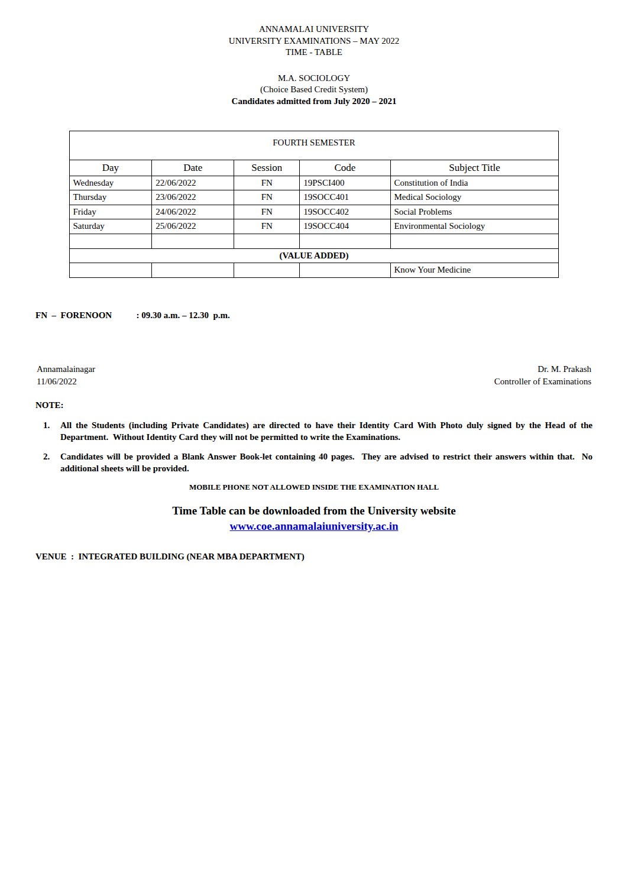ANNAMALAI UNIVERSITY
UNIVERSITY EXAMINATIONS – MAY 2022
TIME - TABLE
M.A. SOCIOLOGY
(Choice Based Credit System)
Candidates admitted from July 2020 – 2021
| FOURTH SEMESTER |
| Day | Date | Session | Code | Subject Title |
| Wednesday | 22/06/2022 | FN | 19PSCI400 | Constitution of India |
| Thursday | 23/06/2022 | FN | 19SOCC401 | Medical Sociology |
| Friday | 24/06/2022 | FN | 19SOCC402 | Social Problems |
| Saturday | 25/06/2022 | FN | 19SOCC404 | Environmental Sociology |
| (VALUE ADDED) |
| | | | | Know Your Medicine |
FN – FORENOON : 09.30 a.m. – 12.30 p.m.
| Annamalainagar | Dr. M. Prakash |
| 11/06/2022 | Controller of Examinations |
NOTE:
All the Students (including Private Candidates) are directed to have their Identity Card With Photo duly signed by the Head of the Department. Without Identity Card they will not be permitted to write the Examinations.
Candidates will be provided a Blank Answer Book-let containing 40 pages. They are advised to restrict their answers within that. No additional sheets will be provided.
MOBILE PHONE NOT ALLOWED INSIDE THE EXAMINATION HALL
Time Table can be downloaded from the University website
www.coe.annamalaiuniversity.ac.in
VENUE : INTEGRATED BUILDING (NEAR MBA DEPARTMENT)